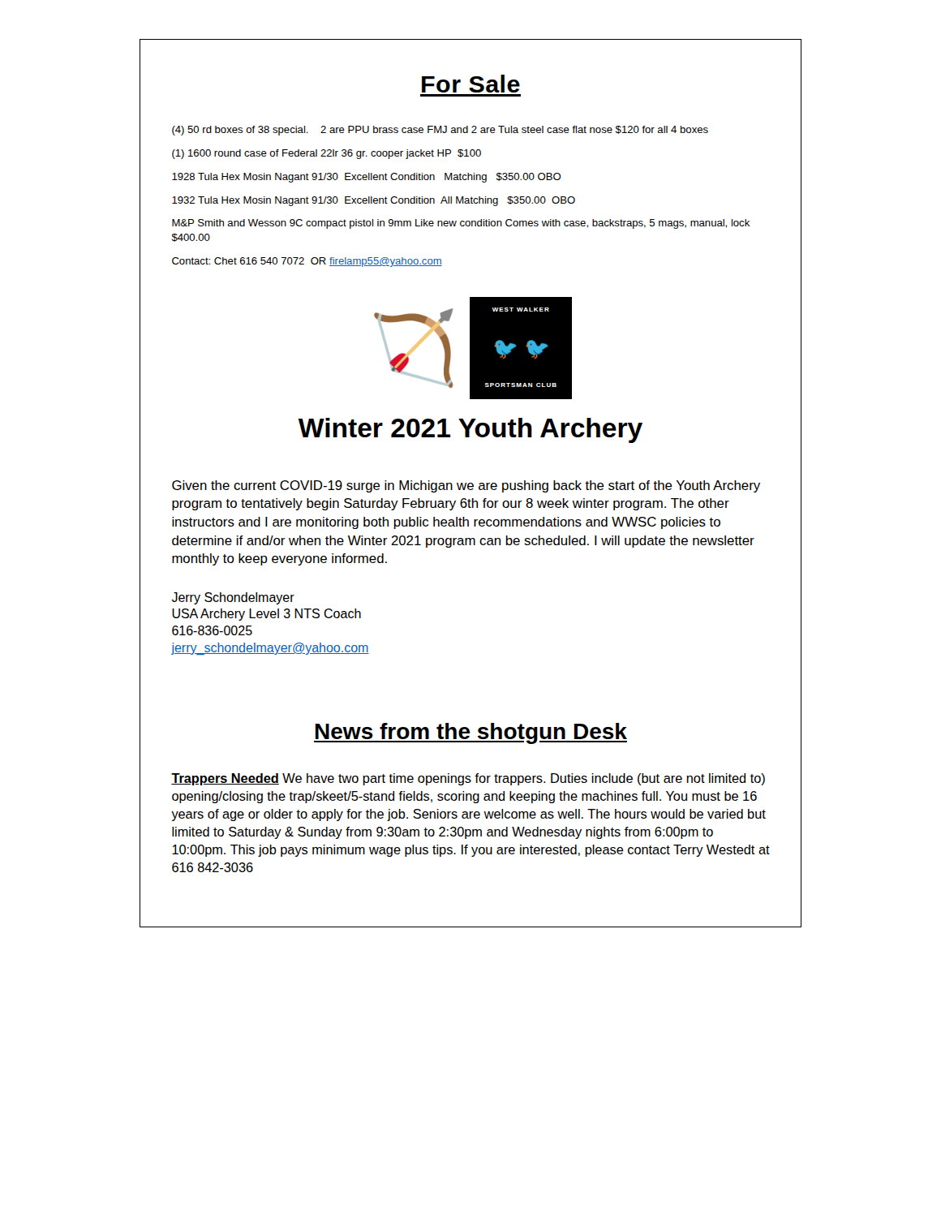For Sale
(4) 50 rd boxes of 38 special. 2 are PPU brass case FMJ and 2 are Tula steel case flat nose $120 for all 4 boxes
(1) 1600 round case of Federal 22lr 36 gr. cooper jacket HP $100
1928 Tula Hex Mosin Nagant 91/30 Excellent Condition Matching $350.00 OBO
1932 Tula Hex Mosin Nagant 91/30 Excellent Condition All Matching $350.00 OBO
M&P Smith and Wesson 9C compact pistol in 9mm Like new condition Comes with case, backstraps, 5 mags, manual, lock $400.00
Contact: Chet 616 540 7072 OR firelamp55@yahoo.com
🏹 WEST WALKER 🐦 🐦 SPORTSMAN CLUB
Winter 2021 Youth Archery
Given the current COVID-19 surge in Michigan we are pushing back the start of the Youth Archery program to tentatively begin Saturday February 6th for our 8 week winter program. The other instructors and I are monitoring both public health recommendations and WWSC policies to determine if and/or when the Winter 2021 program can be scheduled. I will update the newsletter monthly to keep everyone informed.
Jerry Schondelmayer
USA Archery Level 3 NTS Coach
616-836-0025
jerry_schondelmayer@yahoo.com
News from the shotgun Desk
Trappers Needed We have two part time openings for trappers. Duties include (but are not limited to) opening/closing the trap/skeet/5-stand fields, scoring and keeping the machines full. You must be 16 years of age or older to apply for the job. Seniors are welcome as well. The hours would be varied but limited to Saturday & Sunday from 9:30am to 2:30pm and Wednesday nights from 6:00pm to 10:00pm. This job pays minimum wage plus tips. If you are interested, please contact Terry Westedt at 616 842-3036